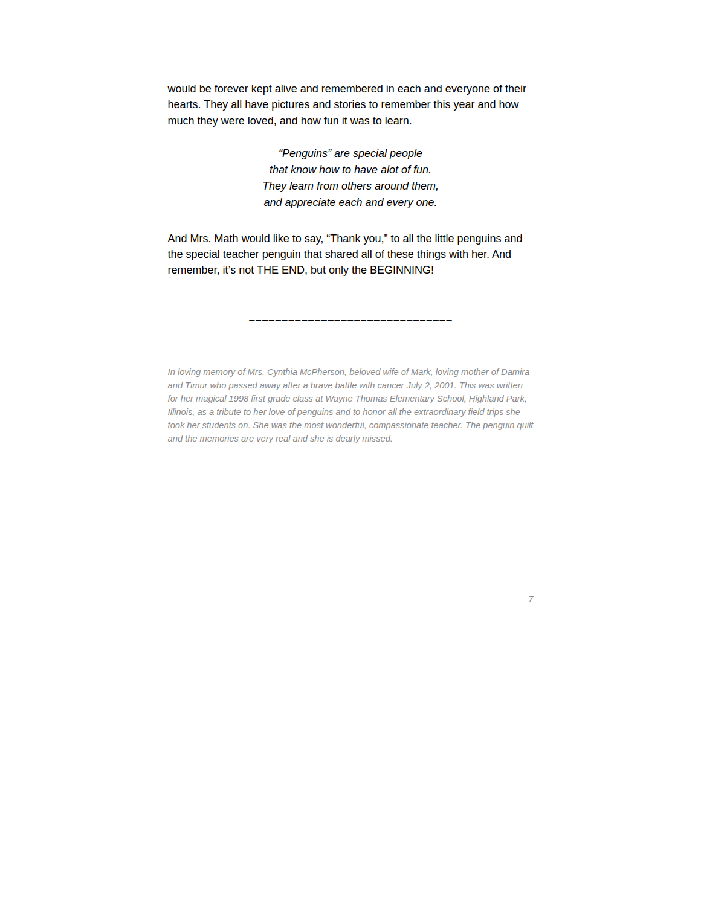would be forever kept alive and remembered in each and everyone of their hearts. They all have pictures and stories to remember this year and how much they were loved, and how fun it was to learn.
“Penguins” are special people
that know how to have alot of fun.
They learn from others around them,
and appreciate each and every one.
And Mrs. Math would like to say, “Thank you,” to all the little penguins and the special teacher penguin that shared all of these things with her. And remember, it’s not THE END, but only the BEGINNING!
~~~~~~~~~~~~~~~~~~~~~~~~~~~~~~~
In loving memory of Mrs. Cynthia McPherson, beloved wife of Mark, loving mother of Damira and Timur who passed away after a brave battle with cancer July 2, 2001. This was written for her magical 1998 first grade class at Wayne Thomas Elementary School, Highland Park, Illinois, as a tribute to her love of penguins and to honor all the extraordinary field trips she took her students on. She was the most wonderful, compassionate teacher. The penguin quilt and the memories are very real and she is dearly missed.
7